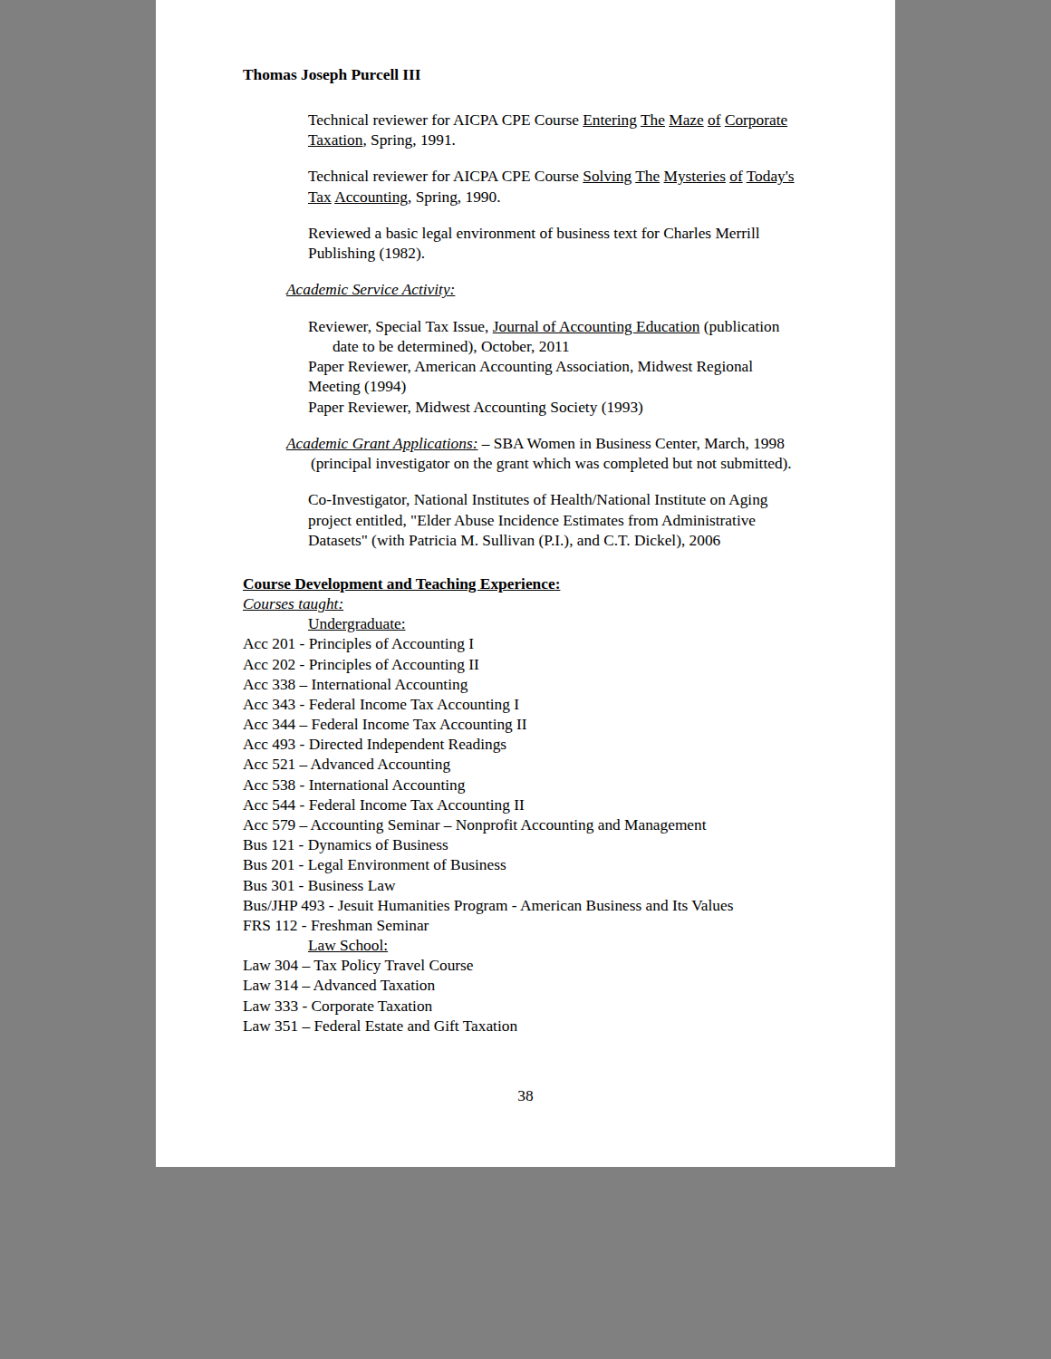Thomas Joseph Purcell III
Technical reviewer for AICPA CPE Course Entering The Maze of Corporate Taxation, Spring, 1991.
Technical reviewer for AICPA CPE Course Solving The Mysteries of Today's Tax Accounting, Spring, 1990.
Reviewed a basic legal environment of business text for Charles Merrill Publishing (1982).
Academic Service Activity:
Reviewer, Special Tax Issue, Journal of Accounting Education (publication date to be determined), October, 2011
Paper Reviewer, American Accounting Association, Midwest Regional Meeting (1994)
Paper Reviewer, Midwest Accounting Society (1993)
Academic Grant Applications: – SBA Women in Business Center, March, 1998 (principal investigator on the grant which was completed but not submitted).
Co-Investigator, National Institutes of Health/National Institute on Aging project entitled, "Elder Abuse Incidence Estimates from Administrative Datasets" (with Patricia M. Sullivan (P.I.), and C.T. Dickel), 2006
Course Development and Teaching Experience:
Courses taught:
Undergraduate:
Acc 201 - Principles of Accounting I
Acc 202 - Principles of Accounting II
Acc 338 – International Accounting
Acc 343 - Federal Income Tax Accounting I
Acc 344 – Federal Income Tax Accounting II
Acc 493 - Directed Independent Readings
Acc 521 – Advanced Accounting
Acc 538 - International Accounting
Acc 544 - Federal Income Tax Accounting II
Acc 579 – Accounting Seminar – Nonprofit Accounting and Management
Bus 121 - Dynamics of Business
Bus 201 - Legal Environment of Business
Bus 301 - Business Law
Bus/JHP 493 - Jesuit Humanities Program - American Business and Its Values
FRS 112 - Freshman Seminar
Law School:
Law 304 – Tax Policy Travel Course
Law 314 – Advanced Taxation
Law 333 - Corporate Taxation
Law 351 – Federal Estate and Gift Taxation
38